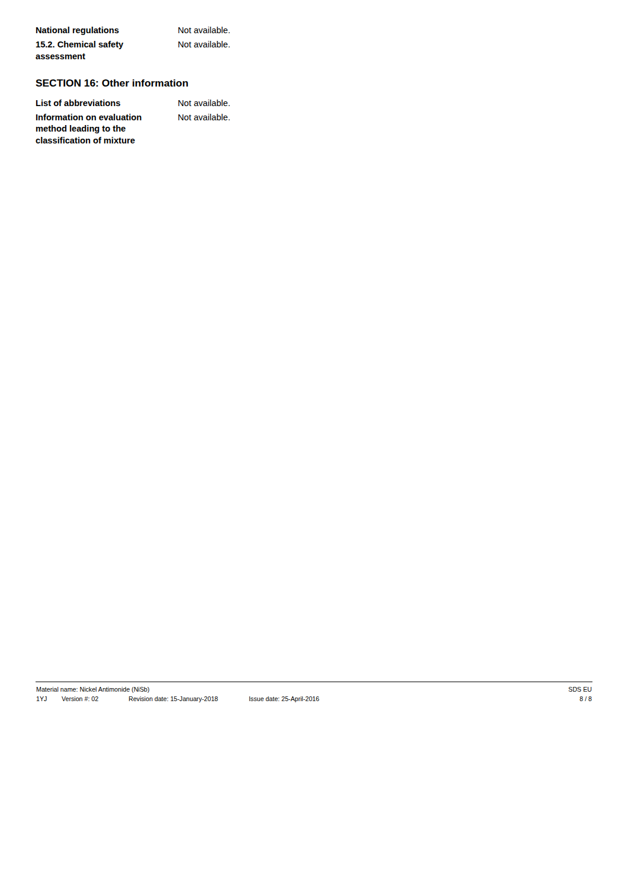| National regulations | Not available. |
| 15.2. Chemical safety assessment | Not available. |
SECTION 16: Other information
| List of abbreviations | Not available. |
| Information on evaluation method leading to the classification of mixture | Not available. |
| Material name: Nickel Antimonide (NiSb) 1YJ Version #: 02 Revision date: 15-January-2018 Issue date: 25-April-2016 | SDS EU 8 / 8 |